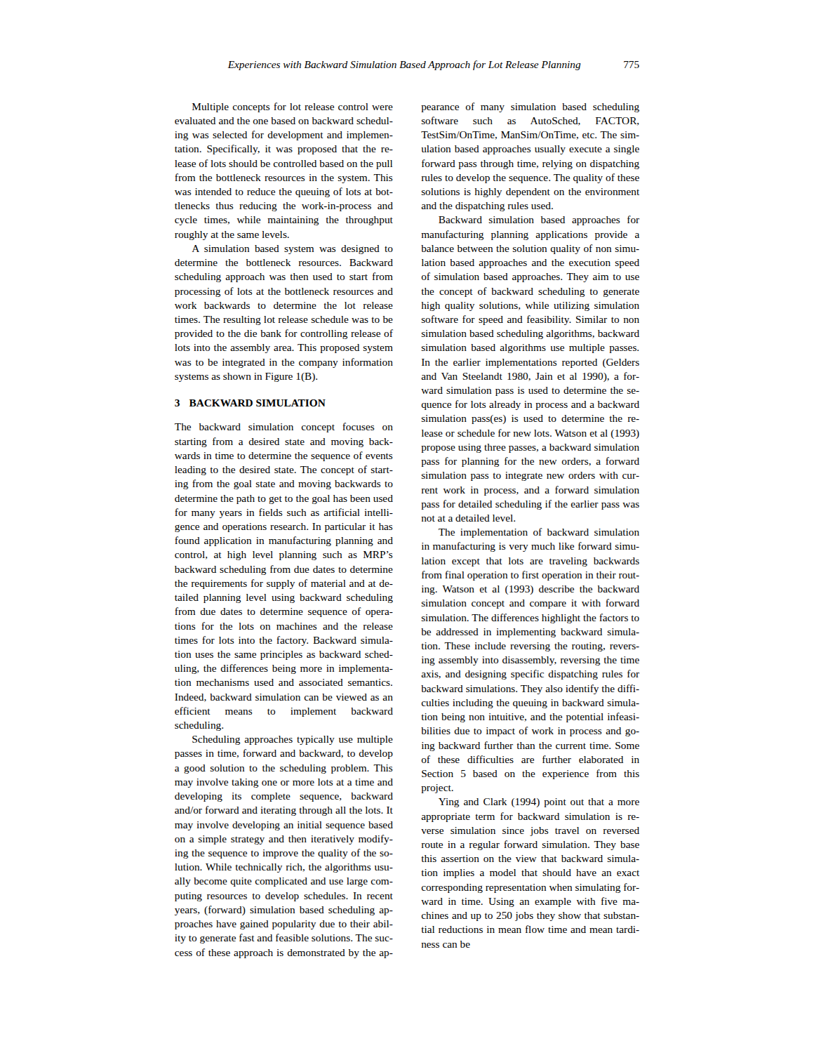Experiences with Backward Simulation Based Approach for Lot Release Planning 775
Multiple concepts for lot release control were evaluated and the one based on backward scheduling was selected for development and implementation. Specifically, it was proposed that the release of lots should be controlled based on the pull from the bottleneck resources in the system. This was intended to reduce the queuing of lots at bottlenecks thus reducing the work-in-process and cycle times, while maintaining the throughput roughly at the same levels.
A simulation based system was designed to determine the bottleneck resources. Backward scheduling approach was then used to start from processing of lots at the bottleneck resources and work backwards to determine the lot release times. The resulting lot release schedule was to be provided to the die bank for controlling release of lots into the assembly area. This proposed system was to be integrated in the company information systems as shown in Figure 1(B).
3 BACKWARD SIMULATION
The backward simulation concept focuses on starting from a desired state and moving backwards in time to determine the sequence of events leading to the desired state. The concept of starting from the goal state and moving backwards to determine the path to get to the goal has been used for many years in fields such as artificial intelligence and operations research. In particular it has found application in manufacturing planning and control, at high level planning such as MRP’s backward scheduling from due dates to determine the requirements for supply of material and at detailed planning level using backward scheduling from due dates to determine sequence of operations for the lots on machines and the release times for lots into the factory. Backward simulation uses the same principles as backward scheduling, the differences being more in implementation mechanisms used and associated semantics. Indeed, backward simulation can be viewed as an efficient means to implement backward scheduling.
Scheduling approaches typically use multiple passes in time, forward and backward, to develop a good solution to the scheduling problem. This may involve taking one or more lots at a time and developing its complete sequence, backward and/or forward and iterating through all the lots. It may involve developing an initial sequence based on a simple strategy and then iteratively modifying the sequence to improve the quality of the solution. While technically rich, the algorithms usually become quite complicated and use large computing resources to develop schedules. In recent years, (forward) simulation based scheduling approaches have gained popularity due to their ability to generate fast and feasible solutions. The success of these approach is demonstrated by the appearance of many simulation based scheduling software such as AutoSched, FACTOR, TestSim/OnTime, ManSim/OnTime, etc. The simulation based approaches usually execute a single forward pass through time, relying on dispatching rules to develop the sequence. The quality of these solutions is highly dependent on the environment and the dispatching rules used.
Backward simulation based approaches for manufacturing planning applications provide a balance between the solution quality of non simulation based approaches and the execution speed of simulation based approaches. They aim to use the concept of backward scheduling to generate high quality solutions, while utilizing simulation software for speed and feasibility. Similar to non simulation based scheduling algorithms, backward simulation based algorithms use multiple passes. In the earlier implementations reported (Gelders and Van Steelandt 1980, Jain et al 1990), a forward simulation pass is used to determine the sequence for lots already in process and a backward simulation pass(es) is used to determine the release or schedule for new lots. Watson et al (1993) propose using three passes, a backward simulation pass for planning for the new orders, a forward simulation pass to integrate new orders with current work in process, and a forward simulation pass for detailed scheduling if the earlier pass was not at a detailed level.
The implementation of backward simulation in manufacturing is very much like forward simulation except that lots are traveling backwards from final operation to first operation in their routing. Watson et al (1993) describe the backward simulation concept and compare it with forward simulation. The differences highlight the factors to be addressed in implementing backward simulation. These include reversing the routing, reversing assembly into disassembly, reversing the time axis, and designing specific dispatching rules for backward simulations. They also identify the difficulties including the queuing in backward simulation being non intuitive, and the potential infeasibilities due to impact of work in process and going backward further than the current time. Some of these difficulties are further elaborated in Section 5 based on the experience from this project.
Ying and Clark (1994) point out that a more appropriate term for backward simulation is reverse simulation since jobs travel on reversed route in a regular forward simulation. They base this assertion on the view that backward simulation implies a model that should have an exact corresponding representation when simulating forward in time. Using an example with five machines and up to 250 jobs they show that substantial reductions in mean flow time and mean tardiness can be